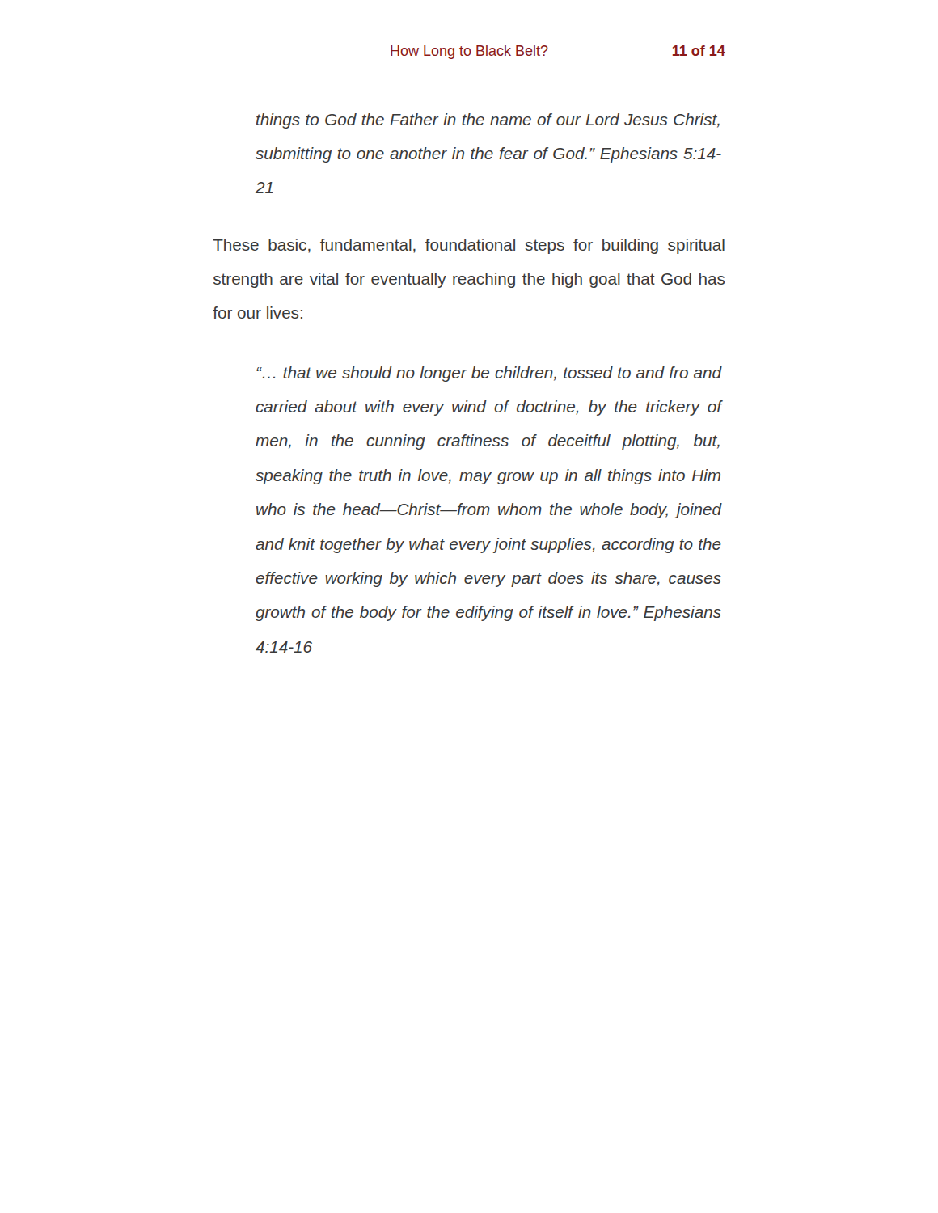How Long to Black Belt? 11 of 14
things to God the Father in the name of our Lord Jesus Christ, submitting to one another in the fear of God.” Ephesians 5:14-21
These basic, fundamental, foundational steps for building spiritual strength are vital for eventually reaching the high goal that God has for our lives:
“… that we should no longer be children, tossed to and fro and carried about with every wind of doctrine, by the trickery of men, in the cunning craftiness of deceitful plotting, but, speaking the truth in love, may grow up in all things into Him who is the head—Christ—from whom the whole body, joined and knit together by what every joint supplies, according to the effective working by which every part does its share, causes growth of the body for the edifying of itself in love.” Ephesians 4:14-16